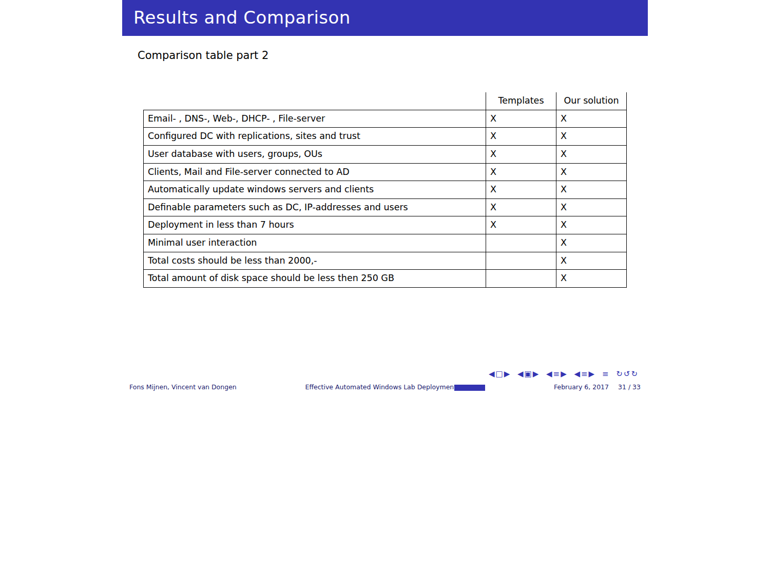Results and Comparison
Comparison table part 2
| | Templates | Our solution |
| --- | --- | --- |
| Email- , DNS-, Web-, DHCP- , File-server | X | X |
| Configured DC with replications, sites and trust | X | X |
| User database with users, groups, OUs | X | X |
| Clients, Mail and File-server connected to AD | X | X |
| Automatically update windows servers and clients | X | X |
| Definable parameters such as DC, IP-addresses and users | X | X |
| Deployment in less than 7 hours | X | X |
| Minimal user interaction | | X |
| Total costs should be less than 2000,- | | X |
| Total amount of disk space should be less then 250 GB | | X |
◀□▶ ◀▣▶ ◀≡▶ ◀≡▶ ≡ ↻↺↻
Fons Mijnen, Vincent van Dongen
Effective Automated Windows Lab Deployment
February 6, 2017
31 / 33